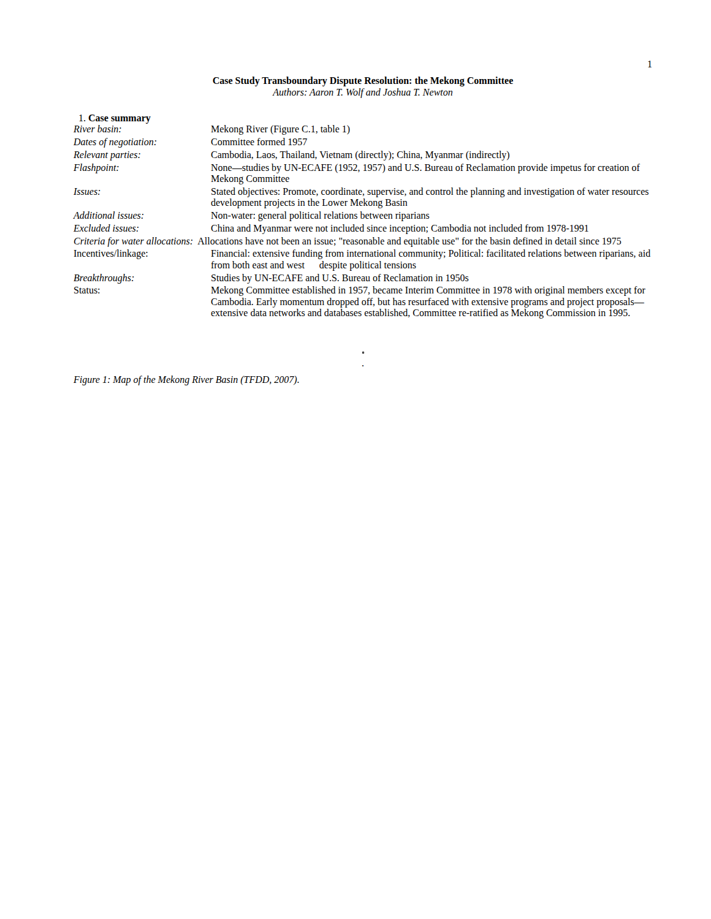1
Case Study Transboundary Dispute Resolution: the Mekong Committee
Authors: Aaron T. Wolf and Joshua T. Newton
Case summary
| River basin: | Mekong River (Figure C.1, table 1) |
| Dates of negotiation: | Committee formed 1957 |
| Relevant parties: | Cambodia, Laos, Thailand, Vietnam (directly); China, Myanmar (indirectly) |
| Flashpoint: | None—studies by UN-ECAFE (1952, 1957) and U.S. Bureau of Reclamation provide impetus for creation of Mekong Committee |
| Issues: | Stated objectives: Promote, coordinate, supervise, and control the planning and investigation of water resources development projects in the Lower Mekong Basin |
| Additional issues: | Non-water: general political relations between riparians |
| Excluded issues: | China and Myanmar were not included since inception; Cambodia not included from 1978-1991 |
| Criteria for water allocations: Allocations have not been an issue; "reasonable and equitable use" for the basin defined in detail since 1975 |
| Incentives/linkage: | Financial: extensive funding from international community; Political: facilitated relations between riparians, aid from both east and west despite political tensions |
| Breakthroughs: | Studies by UN-ECAFE and U.S. Bureau of Reclamation in 1950s |
| Status: | Mekong Committee established in 1957, became Interim Committee in 1978 with original members except for Cambodia. Early momentum dropped off, but has resurfaced with extensive programs and project proposals—extensive data networks and databases established, Committee re-ratified as Mekong Commission in 1995. |
.
Figure 1: Map of the Mekong River Basin (TFDD, 2007).